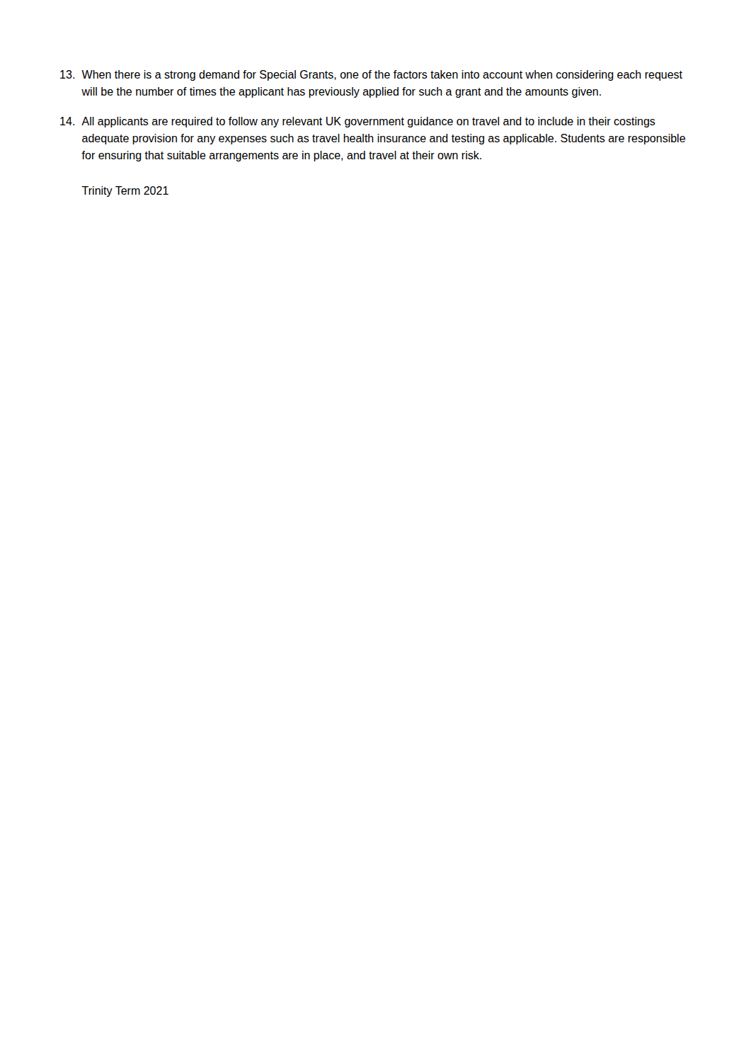When there is a strong demand for Special Grants, one of the factors taken into account when considering each request will be the number of times the applicant has previously applied for such a grant and the amounts given.
All applicants are required to follow any relevant UK government guidance on travel and to include in their costings adequate provision for any expenses such as travel health insurance and testing as applicable. Students are responsible for ensuring that suitable arrangements are in place, and travel at their own risk.
Trinity Term 2021